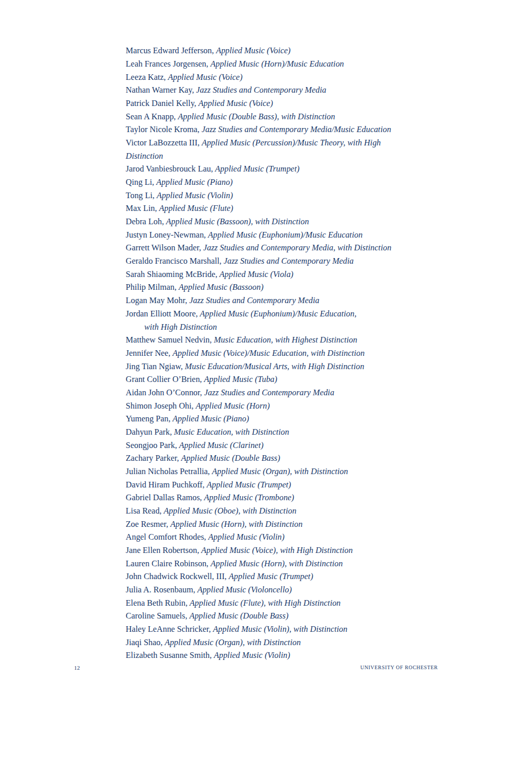Marcus Edward Jefferson, Applied Music (Voice)
Leah Frances Jorgensen, Applied Music (Horn)/Music Education
Leeza Katz, Applied Music (Voice)
Nathan Warner Kay, Jazz Studies and Contemporary Media
Patrick Daniel Kelly, Applied Music (Voice)
Sean A Knapp, Applied Music (Double Bass), with Distinction
Taylor Nicole Kroma, Jazz Studies and Contemporary Media/Music Education
Victor LaBozzetta III, Applied Music (Percussion)/Music Theory, with High Distinction
Jarod Vanbiesbrouck Lau, Applied Music (Trumpet)
Qing Li, Applied Music (Piano)
Tong Li, Applied Music (Violin)
Max Lin, Applied Music (Flute)
Debra Loh, Applied Music (Bassoon), with Distinction
Justyn Loney-Newman, Applied Music (Euphonium)/Music Education
Garrett Wilson Mader, Jazz Studies and Contemporary Media, with Distinction
Geraldo Francisco Marshall, Jazz Studies and Contemporary Media
Sarah Shiaoming McBride, Applied Music (Viola)
Philip Milman, Applied Music (Bassoon)
Logan May Mohr, Jazz Studies and Contemporary Media
Jordan Elliott Moore, Applied Music (Euphonium)/Music Education, with High Distinction
Matthew Samuel Nedvin, Music Education, with Highest Distinction
Jennifer Nee, Applied Music (Voice)/Music Education, with Distinction
Jing Tian Ngiaw, Music Education/Musical Arts, with High Distinction
Grant Collier O’Brien, Applied Music (Tuba)
Aidan John O’Connor, Jazz Studies and Contemporary Media
Shimon Joseph Ohi, Applied Music (Horn)
Yumeng Pan, Applied Music (Piano)
Dahyun Park, Music Education, with Distinction
Seongjoo Park, Applied Music (Clarinet)
Zachary Parker, Applied Music (Double Bass)
Julian Nicholas Petrallia, Applied Music (Organ), with Distinction
David Hiram Puchkoff, Applied Music (Trumpet)
Gabriel Dallas Ramos, Applied Music (Trombone)
Lisa Read, Applied Music (Oboe), with Distinction
Zoe Resmer, Applied Music (Horn), with Distinction
Angel Comfort Rhodes, Applied Music (Violin)
Jane Ellen Robertson, Applied Music (Voice), with High Distinction
Lauren Claire Robinson, Applied Music (Horn), with Distinction
John Chadwick Rockwell, III, Applied Music (Trumpet)
Julia A. Rosenbaum, Applied Music (Violoncello)
Elena Beth Rubin, Applied Music (Flute), with High Distinction
Caroline Samuels, Applied Music (Double Bass)
Haley LeAnne Schricker, Applied Music (Violin), with Distinction
Jiaqi Shao, Applied Music (Organ), with Distinction
Elizabeth Susanne Smith, Applied Music (Violin)
12 UNIVERSITY OF ROCHESTER